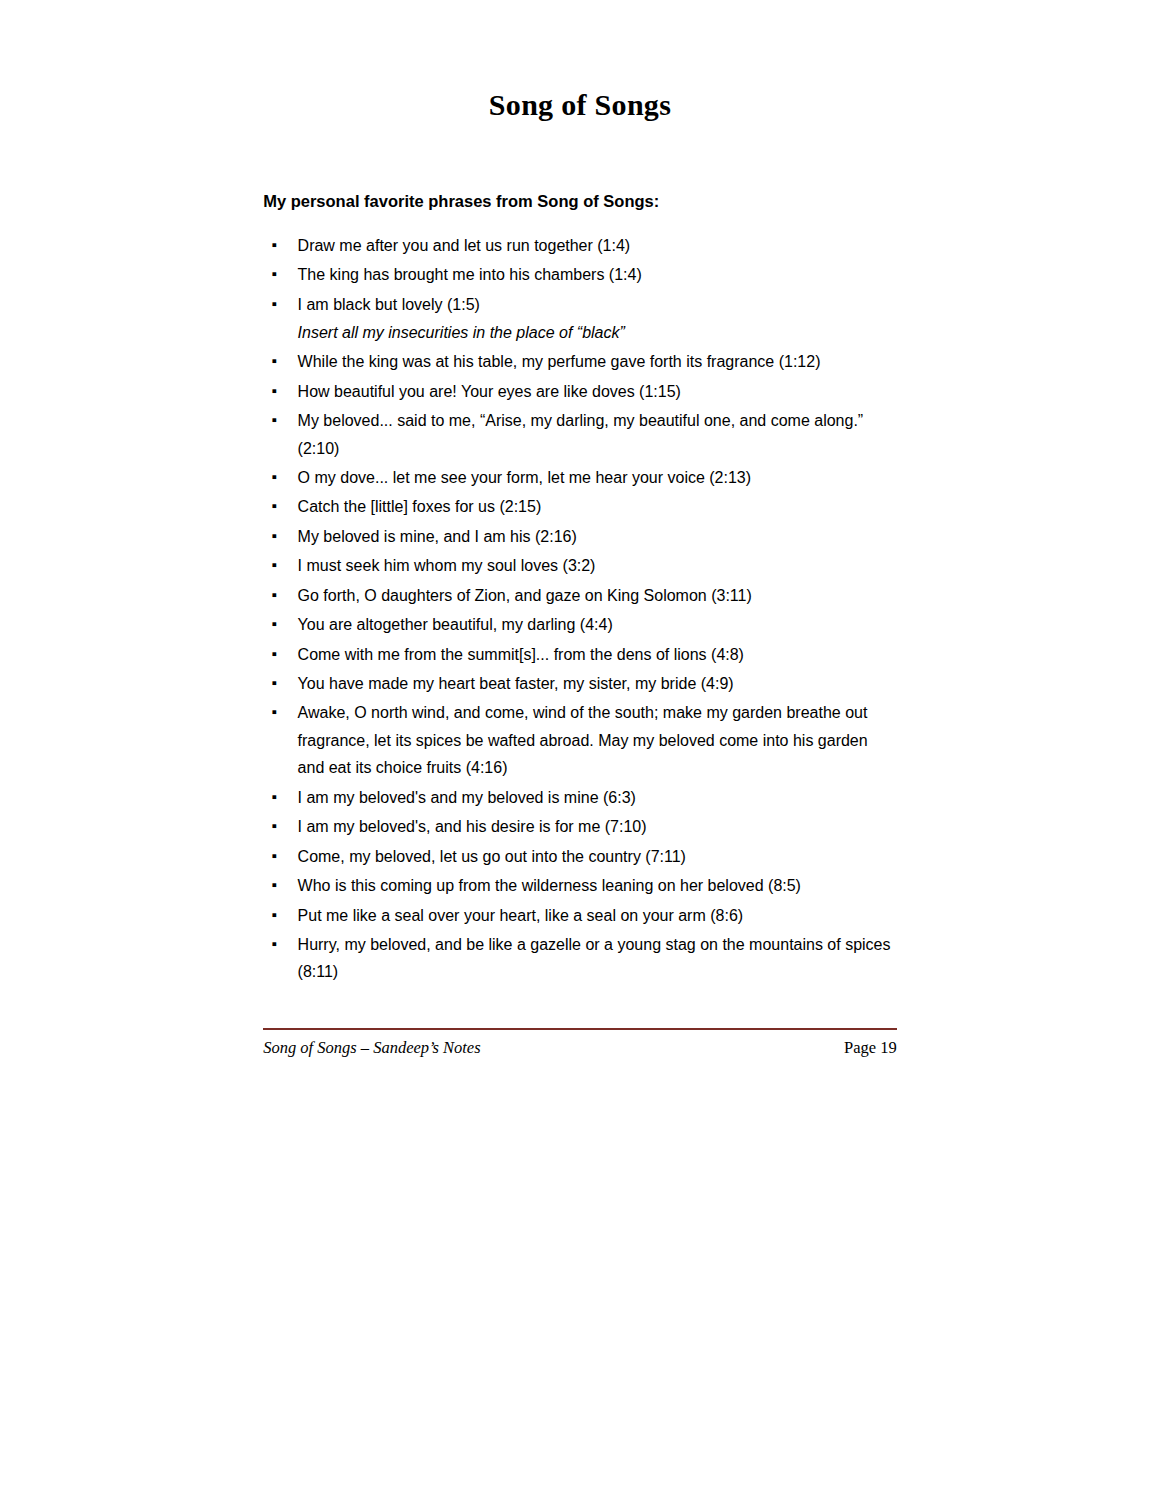Song of Songs
My personal favorite phrases from Song of Songs:
Draw me after you and let us run together (1:4)
The king has brought me into his chambers (1:4)
I am black but lovely (1:5) Insert all my insecurities in the place of “black”
While the king was at his table, my perfume gave forth its fragrance (1:12)
How beautiful you are! Your eyes are like doves (1:15)
My beloved... said to me, “Arise, my darling, my beautiful one, and come along.” (2:10)
O my dove... let me see your form, let me hear your voice (2:13)
Catch the [little] foxes for us (2:15)
My beloved is mine, and I am his (2:16)
I must seek him whom my soul loves (3:2)
Go forth, O daughters of Zion, and gaze on King Solomon (3:11)
You are altogether beautiful, my darling (4:4)
Come with me from the summit[s]... from the dens of lions (4:8)
You have made my heart beat faster, my sister, my bride (4:9)
Awake, O north wind, and come, wind of the south; make my garden breathe out fragrance, let its spices be wafted abroad. May my beloved come into his garden and eat its choice fruits (4:16)
I am my beloved's and my beloved is mine (6:3)
I am my beloved's, and his desire is for me (7:10)
Come, my beloved, let us go out into the country (7:11)
Who is this coming up from the wilderness leaning on her beloved (8:5)
Put me like a seal over your heart, like a seal on your arm (8:6)
Hurry, my beloved, and be like a gazelle or a young stag on the mountains of spices (8:11)
Song of Songs – Sandeep’s Notes Page 19